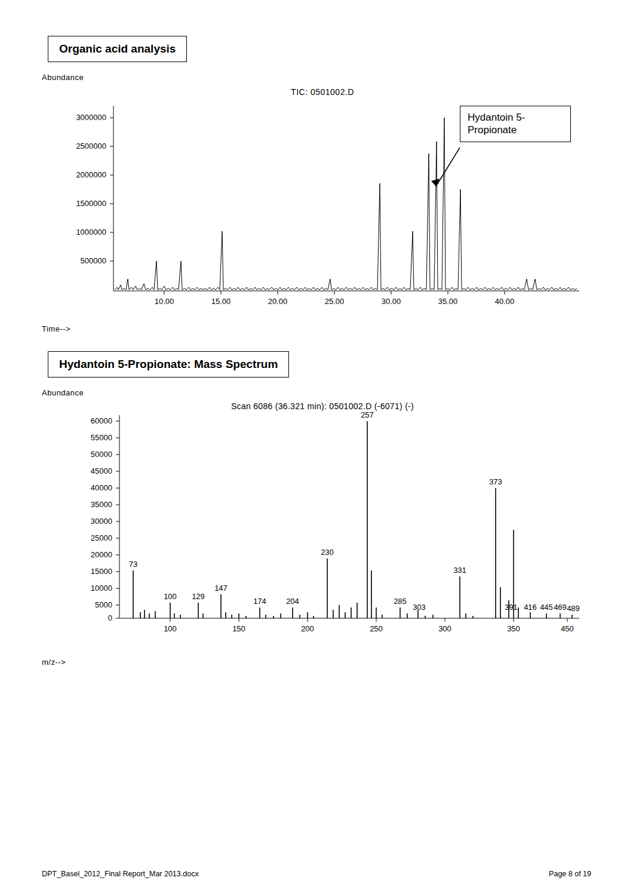Organic acid analysis
Abundance
Hydantoin 5-Propionate
TIC: 0501002.D 3000000 2500000 2000000 1500000 1000000 500000 10.00 15.00 20.00 25.00 30.00 35.00 40.00
Time-->
Hydantoin 5-Propionate: Mass Spectrum
Abundance
Scan 6086 (36.321 min): 0501002.D (-6071) (-) 60000 55000 50000 45000 40000 35000 30000 25000 20000 15000 10000 5000 0 100 150 200 250 300 350 450 73 100 129 147 174 204 230 257 285 303 331 373 391 416 445 469 489
m/z-->
DPT_Basel_2012_Final Report_Mar 2013.docx Page 8 of 19